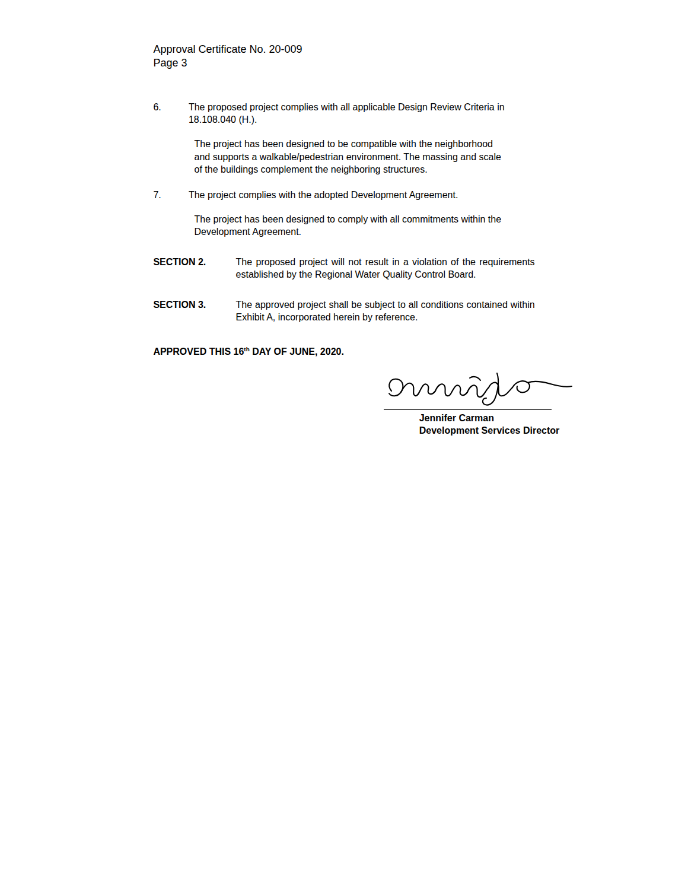Approval Certificate No. 20-009
Page 3
6.
The proposed project complies with all applicable Design Review Criteria in 18.108.040 (H.).
The project has been designed to be compatible with the neighborhood and supports a walkable/pedestrian environment. The massing and scale of the buildings complement the neighboring structures.
7.
The project complies with the adopted Development Agreement.
The project has been designed to comply with all commitments within the Development Agreement.
SECTION 2.
The proposed project will not result in a violation of the requirements established by the Regional Water Quality Control Board.
SECTION 3.
The approved project shall be subject to all conditions contained within Exhibit A, incorporated herein by reference.
APPROVED THIS 16th DAY OF JUNE, 2020.
Jennifer Carman
Development Services Director